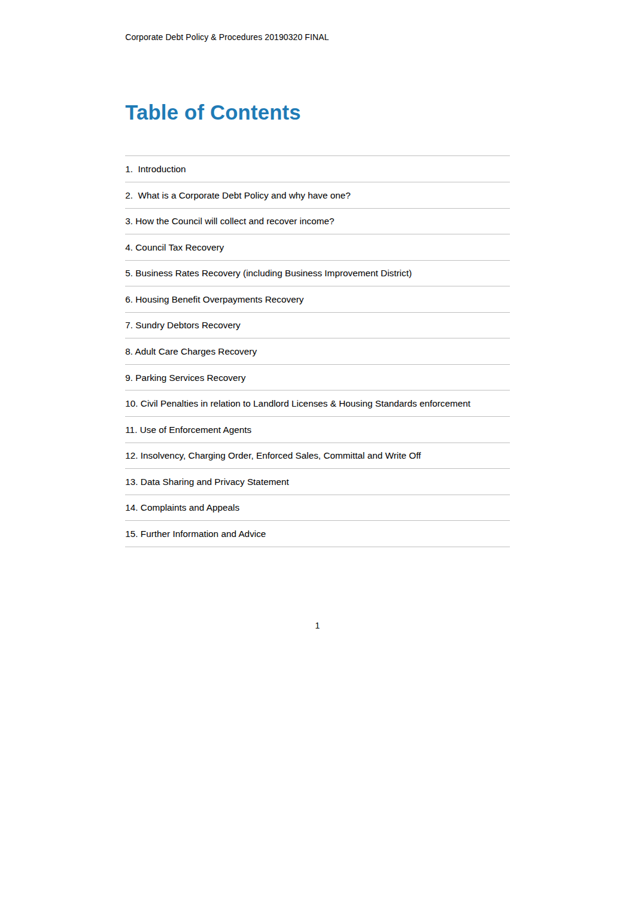Corporate Debt Policy & Procedures 20190320 FINAL
Table of Contents
1. Introduction
2. What is a Corporate Debt Policy and why have one?
3. How the Council will collect and recover income?
4. Council Tax Recovery
5. Business Rates Recovery (including Business Improvement District)
6. Housing Benefit Overpayments Recovery
7. Sundry Debtors Recovery
8. Adult Care Charges Recovery
9. Parking Services Recovery
10. Civil Penalties in relation to Landlord Licenses & Housing Standards enforcement
11. Use of Enforcement Agents
12. Insolvency, Charging Order, Enforced Sales, Committal and Write Off
13. Data Sharing and Privacy Statement
14. Complaints and Appeals
15. Further Information and Advice
1